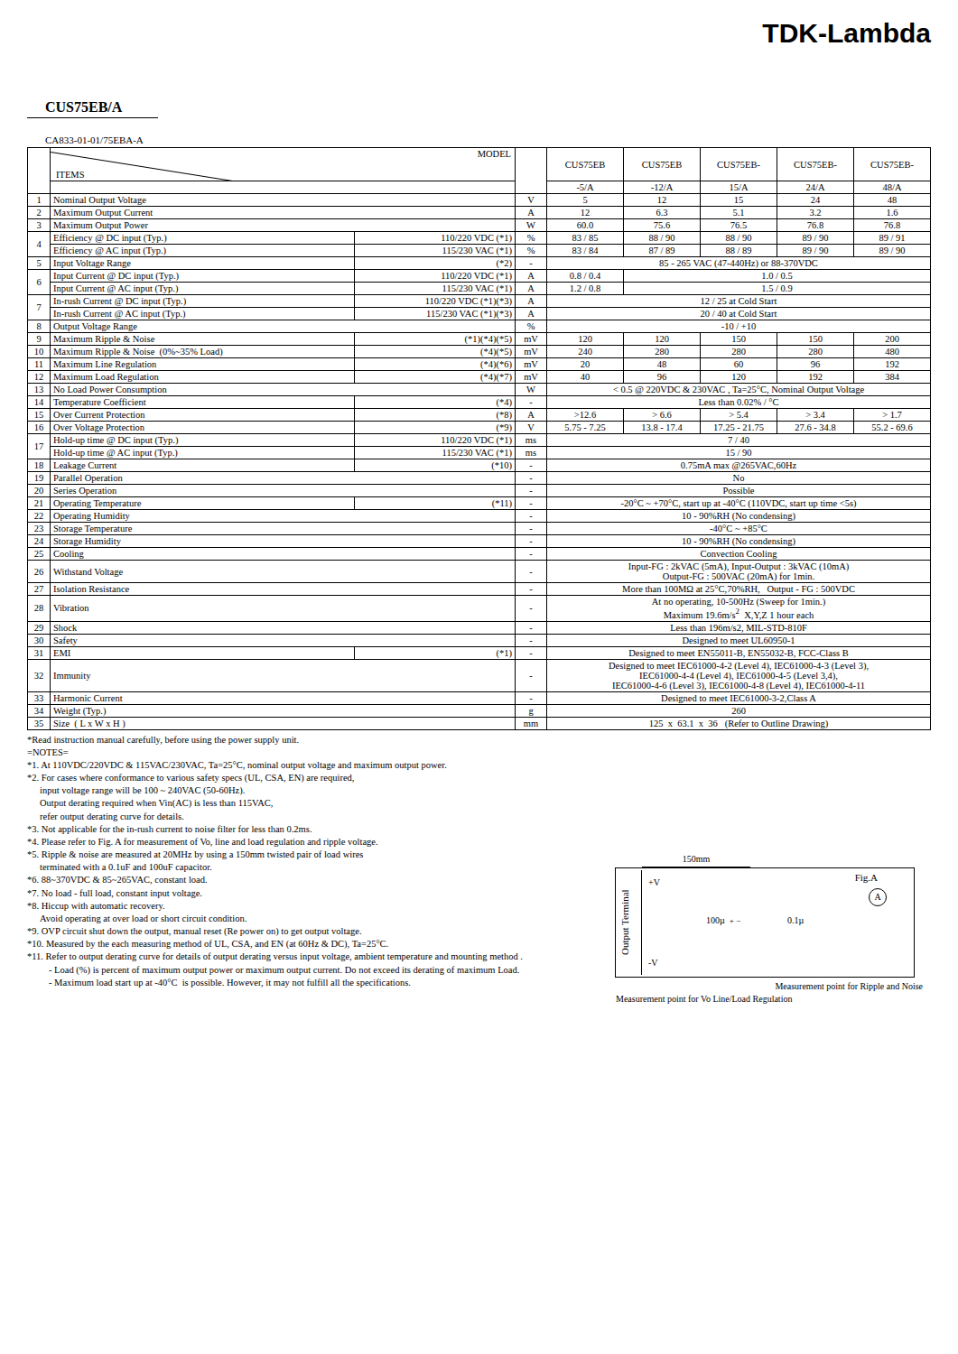TDK-Lambda
CUS75EB/A
CA833-01-01/75EBA-A
| | MODEL ITEMS | | CUS75EB | CUS75EB | CUS75EB- | CUS75EB- | CUS75EB- |
| | -5/A | -12/A | 15/A | 24/A | 48/A |
| 1 | Nominal Output Voltage | V | 5 | 12 | 15 | 24 | 48 |
| 2 | Maximum Output Current | A | 12 | 6.3 | 5.1 | 3.2 | 1.6 |
| 3 | Maximum Output Power | W | 60.0 | 75.6 | 76.5 | 76.8 | 76.8 |
| 4 | Efficiency @ DC input (Typ.) | 110/220 VDC (*1) | % | 83 / 85 | 88 / 90 | 88 / 90 | 89 / 90 | 89 / 91 |
| Efficiency @ AC input (Typ.) | 115/230 VAC (*1) | % | 83 / 84 | 87 / 89 | 88 / 89 | 89 / 90 | 89 / 90 |
| 5 | Input Voltage Range | (*2) | - | 85 - 265 VAC (47-440Hz) or 88-370VDC |
| 6 | Input Current @ DC input (Typ.) | 110/220 VDC (*1) | A | 0.8 / 0.4 | 1.0 / 0.5 |
| Input Current @ AC input (Typ.) | 115/230 VAC (*1) | A | 1.2 / 0.8 | 1.5 / 0.9 |
| 7 | In-rush Current @ DC input (Typ.) | 110/220 VDC (*1)(*3) | A | 12 / 25 at Cold Start |
| In-rush Current @ AC input (Typ.) | 115/230 VAC (*1)(*3) | A | 20 / 40 at Cold Start |
| 8 | Output Voltage Range | % | -10 / +10 |
| 9 | Maximum Ripple & Noise | (*1)(*4)(*5) | mV | 120 | 120 | 150 | 150 | 200 |
| 10 | Maximum Ripple & Noise (0%~35% Load) | (*4)(*5) | mV | 240 | 280 | 280 | 280 | 480 |
| 11 | Maximum Line Regulation | (*4)(*6) | mV | 20 | 48 | 60 | 96 | 192 |
| 12 | Maximum Load Regulation | (*4)(*7) | mV | 40 | 96 | 120 | 192 | 384 |
| 13 | No Load Power Consumption | W | < 0.5 @ 220VDC & 230VAC , Ta=25°C, Nominal Output Voltage |
| 14 | Temperature Coefficient | (*4) | - | Less than 0.02% / °C |
| 15 | Over Current Protection | (*8) | A | >12.6 | > 6.6 | > 5.4 | > 3.4 | > 1.7 |
| 16 | Over Voltage Protection | (*9) | V | 5.75 - 7.25 | 13.8 - 17.4 | 17.25 - 21.75 | 27.6 - 34.8 | 55.2 - 69.6 |
| 17 | Hold-up time @ DC input (Typ.) | 110/220 VDC (*1) | ms | 7 / 40 |
| Hold-up time @ AC input (Typ.) | 115/230 VAC (*1) | ms | 15 / 90 |
| 18 | Leakage Current | (*10) | - | 0.75mA max @265VAC,60Hz |
| 19 | Parallel Operation | - | No |
| 20 | Series Operation | - | Possible |
| 21 | Operating Temperature | (*11) | - | -20°C ~ +70°C, start up at -40°C (110VDC, start up time <5s) |
| 22 | Operating Humidity | - | 10 - 90%RH (No condensing) |
| 23 | Storage Temperature | - | -40°C ~ +85°C |
| 24 | Storage Humidity | - | 10 - 90%RH (No condensing) |
| 25 | Cooling | - | Convection Cooling |
| 26 | Withstand Voltage | - | Input-FG : 2kVAC (5mA), Input-Output : 3kVAC (10mA) Output-FG : 500VAC (20mA) for 1min. |
| 27 | Isolation Resistance | - | More than 100MΩ at 25°C,70%RH, Output - FG : 500VDC |
| 28 | Vibration | - | At no operating, 10-500Hz (Sweep for 1min.) Maximum 19.6m/s 2 X,Y,Z 1 hour each |
| 29 | Shock | - | Less than 196m/s2, MIL-STD-810F |
| 30 | Safety | - | Designed to meet UL60950-1 |
| 31 | EMI | (*1) | - | Designed to meet EN55011-B, EN55032-B, FCC-Class B |
| 32 | Immunity | - | Designed to meet IEC61000-4-2 (Level 4), IEC61000-4-3 (Level 3), IEC61000-4-4 (Level 4), IEC61000-4-5 (Level 3,4), IEC61000-4-6 (Level 3), IEC61000-4-8 (Level 4), IEC61000-4-11 |
| 33 | Harmonic Current | - | Designed to meet IEC61000-3-2,Class A |
| 34 | Weight (Typ.) | g | 260 |
| 35 | Size ( L x W x H ) | mm | 125 x 63.1 x 36 (Refer to Outline Drawing) |
*Read instruction manual carefully, before using the power supply unit.
=NOTES=
*1. At 110VDC/220VDC & 115VAC/230VAC, Ta=25°C, nominal output voltage and maximum output power.
*2. For cases where conformance to various safety specs (UL, CSA, EN) are required,
input voltage range will be 100 ~ 240VAC (50-60Hz).
Output derating required when Vin(AC) is less than 115VAC,
refer output derating curve for details.
*3. Not applicable for the in-rush current to noise filter for less than 0.2ms.
*4. Please refer to Fig. A for measurement of Vo, line and load regulation and ripple voltage.
*5. Ripple & noise are measured at 20MHz by using a 150mm twisted pair of load wires
terminated with a 0.1uF and 100uF capacitor.
*6. 88~370VDC & 85~265VAC, constant load.
*7. No load - full load, constant input voltage.
*8. Hiccup with automatic recovery.
Avoid operating at over load or short circuit condition.
*9. OVP circuit shut down the output, manual reset (Re power on) to get output voltage.
*10. Measured by the each measuring method of UL, CSA, and EN (at 60Hz & DC), Ta=25°C.
*11. Refer to output derating curve for details of output derating versus input voltage, ambient temperature and mounting method .
- Load (%) is percent of maximum output power or maximum output current. Do not exceed its derating of maximum Load.
- Maximum load start up at -40°C is possible. However, it may not fulfill all the specifications.
150mm
Fig.A
Output Terminal
+V
-V
100µ + −
0.1µ
A
Measurement point for Ripple and Noise
Measurement point for Vo Line/Load Regulation